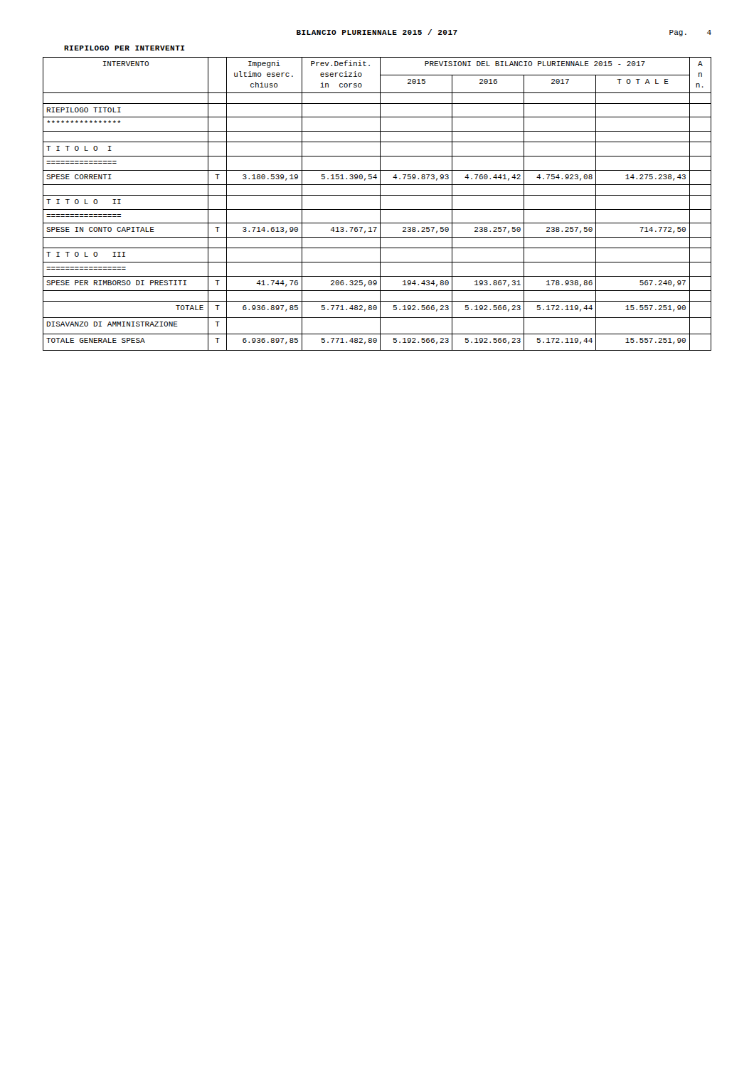BILANCIO PLURIENNALE 2015 / 2017
Pag. 4
RIEPILOGO PER INTERVENTI
| INTERVENTO | | Impegni ultimo eserc. chiuso | Prev.Definit. esercizio in corso | PREVISIONI DEL BILANCIO PLURIENNALE 2015 - 2017 | A n n. |
| --- | --- | --- | --- | --- | --- |
| 2015 | 2016 | 2017 | T O T A L E |
| RIEPILOGO TITOLI | | | | | | | | |
| **************** | | | | | | | | |
| T I T O L O I | | | | | | | | |
| =============== | | | | | | | | |
| SPESE CORRENTI | T | 3.180.539,19 | 5.151.390,54 | 4.759.873,93 | 4.760.441,42 | 4.754.923,08 | 14.275.238,43 | |
| T I T O L O II | | | | | | | | |
| ================ | | | | | | | | |
| SPESE IN CONTO CAPITALE | T | 3.714.613,90 | 413.767,17 | 238.257,50 | 238.257,50 | 238.257,50 | 714.772,50 | |
| T I T O L O III | | | | | | | | |
| ================= | | | | | | | | |
| SPESE PER RIMBORSO DI PRESTITI | T | 41.744,76 | 206.325,09 | 194.434,80 | 193.867,31 | 178.938,86 | 567.240,97 | |
| TOTALE | T | 6.936.897,85 | 5.771.482,80 | 5.192.566,23 | 5.192.566,23 | 5.172.119,44 | 15.557.251,90 | |
| DISAVANZO DI AMMINISTRAZIONE | T | | | | | | | |
| TOTALE GENERALE SPESA | T | 6.936.897,85 | 5.771.482,80 | 5.192.566,23 | 5.192.566,23 | 5.172.119,44 | 15.557.251,90 | |